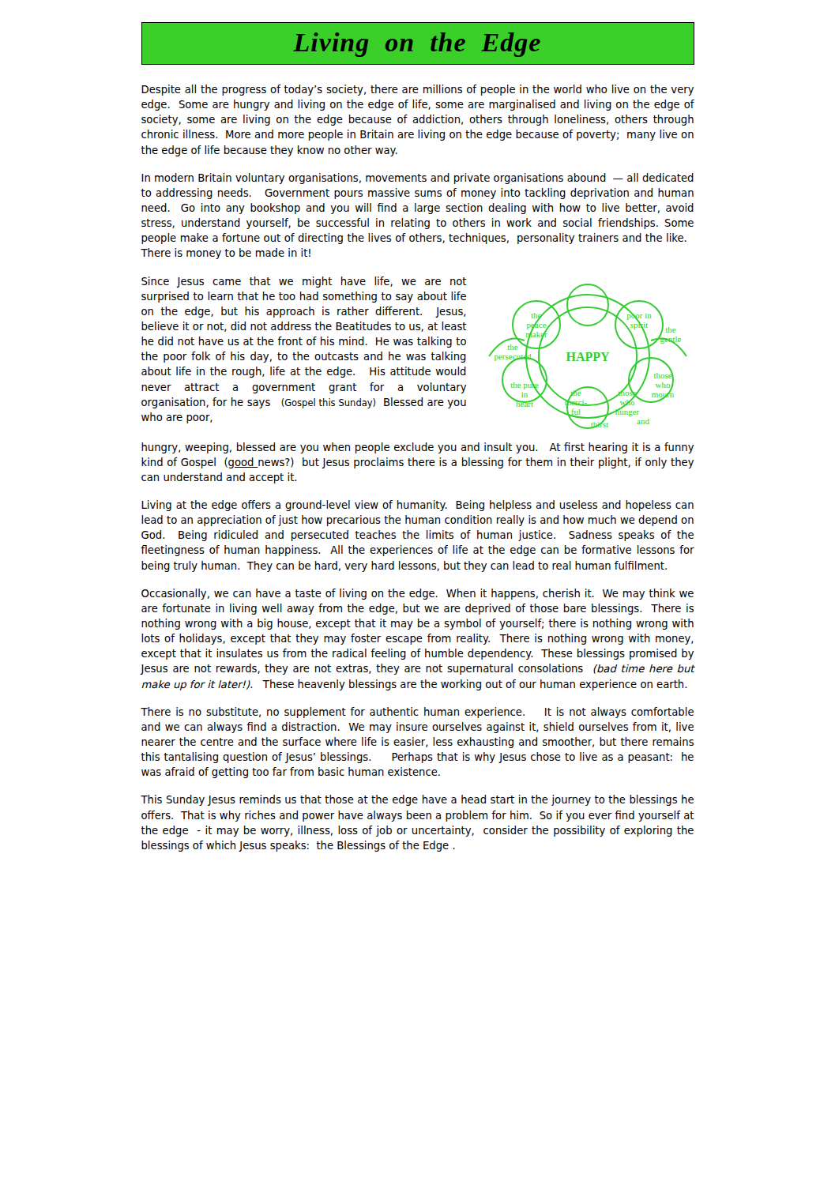Living on the Edge
Despite all the progress of today’s society, there are millions of people in the world who live on the very edge. Some are hungry and living on the edge of life, some are marginalised and living on the edge of society, some are living on the edge because of addiction, others through loneliness, others through chronic illness. More and more people in Britain are living on the edge because of poverty; many live on the edge of life because they know no other way.
In modern Britain voluntary organisations, movements and private organisations abound — all dedicated to addressing needs. Government pours massive sums of money into tackling deprivation and human need. Go into any bookshop and you will find a large section dealing with how to live better, avoid stress, understand yourself, be successful in relating to others in work and social friendships. Some people make a fortune out of directing the lives of others, techniques, personality trainers and the like. There is money to be made in it!
Since Jesus came that we might have life, we are not surprised to learn that he too had something to say about life on the edge, but his approach is rather different. Jesus, believe it or not, did not address the Beatitudes to us, at least he did not have us at the front of his mind. He was talking to the poor folk of his day, to the outcasts and he was talking about life in the rough, life at the edge. His attitude would never attract a government grant for a voluntary organisation, for he says (Gospel this Sunday) Blessed are you who are poor,
hungry, weeping, blessed are you when people exclude you and insult you. At first hearing it is a funny kind of Gospel (good news?) but Jesus proclaims there is a blessing for them in their plight, if only they can understand and accept it.
Living at the edge offers a ground-level view of humanity. Being helpless and useless and hopeless can lead to an appreciation of just how precarious the human condition really is and how much we depend on God. Being ridiculed and persecuted teaches the limits of human justice. Sadness speaks of the fleetingness of human happiness. All the experiences of life at the edge can be formative lessons for being truly human. They can be hard, very hard lessons, but they can lead to real human fulfilment.
Occasionally, we can have a taste of living on the edge. When it happens, cherish it. We may think we are fortunate in living well away from the edge, but we are deprived of those bare blessings. There is nothing wrong with a big house, except that it may be a symbol of yourself; there is nothing wrong with lots of holidays, except that they may foster escape from reality. There is nothing wrong with money, except that it insulates us from the radical feeling of humble dependency. These blessings promised by Jesus are not rewards, they are not extras, they are not supernatural consolations (bad time here but make up for it later!). These heavenly blessings are the working out of our human experience on earth.
There is no substitute, no supplement for authentic human experience. It is not always comfortable and we can always find a distraction. We may insure ourselves against it, shield ourselves from it, live nearer the centre and the surface where life is easier, less exhausting and smoother, but there remains this tantalising question of Jesus’ blessings. Perhaps that is why Jesus chose to live as a peasant: he was afraid of getting too far from basic human existence.
This Sunday Jesus reminds us that those at the edge have a head start in the journey to the blessings he offers. That is why riches and power have always been a problem for him. So if you ever find yourself at the edge - it may be worry, illness, loss of job or uncertainty, consider the possibility of exploring the blessings of which Jesus speaks: the Blessings of the Edge .